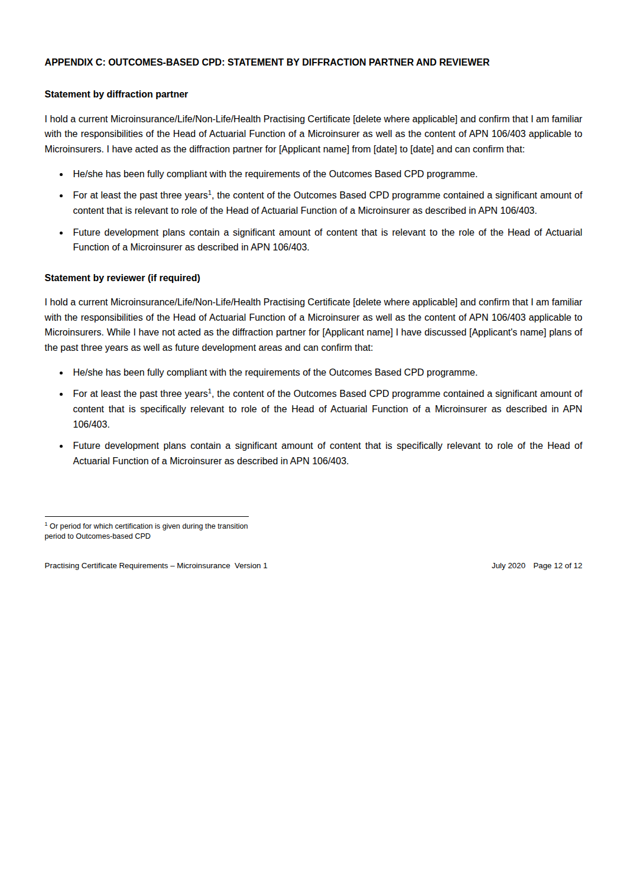Appendix C: Outcomes-Based CPD: Statement by Diffraction Partner and Reviewer
Statement by diffraction partner
I hold a current Microinsurance/Life/Non-Life/Health Practising Certificate [delete where applicable] and confirm that I am familiar with the responsibilities of the Head of Actuarial Function of a Microinsurer as well as the content of APN 106/403 applicable to Microinsurers. I have acted as the diffraction partner for [Applicant name] from [date] to [date] and can confirm that:
He/she has been fully compliant with the requirements of the Outcomes Based CPD programme.
For at least the past three years1, the content of the Outcomes Based CPD programme contained a significant amount of content that is relevant to role of the Head of Actuarial Function of a Microinsurer as described in APN 106/403.
Future development plans contain a significant amount of content that is relevant to the role of the Head of Actuarial Function of a Microinsurer as described in APN 106/403.
Statement by reviewer (if required)
I hold a current Microinsurance/Life/Non-Life/Health Practising Certificate [delete where applicable] and confirm that I am familiar with the responsibilities of the Head of Actuarial Function of a Microinsurer as well as the content of APN 106/403 applicable to Microinsurers. While I have not acted as the diffraction partner for [Applicant name] I have discussed [Applicant's name] plans of the past three years as well as future development areas and can confirm that:
He/she has been fully compliant with the requirements of the Outcomes Based CPD programme.
For at least the past three years1, the content of the Outcomes Based CPD programme contained a significant amount of content that is specifically relevant to role of the Head of Actuarial Function of a Microinsurer as described in APN 106/403.
Future development plans contain a significant amount of content that is specifically relevant to role of the Head of Actuarial Function of a Microinsurer as described in APN 106/403.
1 Or period for which certification is given during the transition period to Outcomes-based CPD
Practising Certificate Requirements – Microinsurance Version 1 July 2020 Page 12 of 12